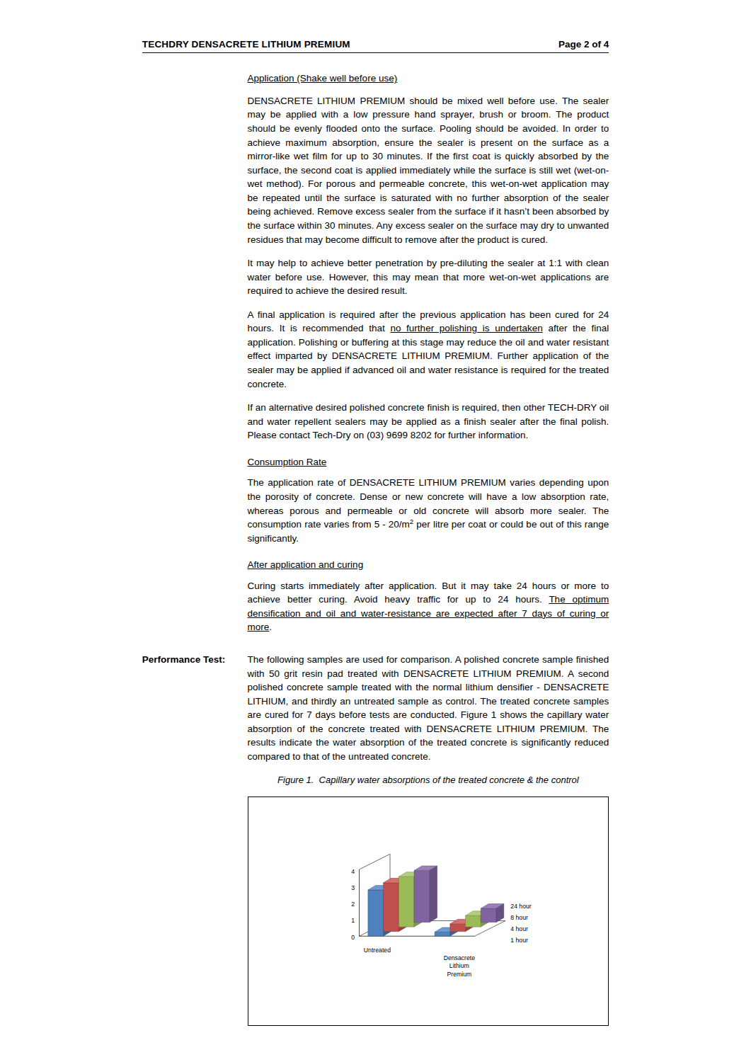TECHDRY DENSACRETE LITHIUM PREMIUM
Page 2 of 4
Application (Shake well before use)
DENSACRETE LITHIUM PREMIUM should be mixed well before use. The sealer may be applied with a low pressure hand sprayer, brush or broom. The product should be evenly flooded onto the surface. Pooling should be avoided. In order to achieve maximum absorption, ensure the sealer is present on the surface as a mirror-like wet film for up to 30 minutes. If the first coat is quickly absorbed by the surface, the second coat is applied immediately while the surface is still wet (wet-on-wet method). For porous and permeable concrete, this wet-on-wet application may be repeated until the surface is saturated with no further absorption of the sealer being achieved. Remove excess sealer from the surface if it hasn’t been absorbed by the surface within 30 minutes. Any excess sealer on the surface may dry to unwanted residues that may become difficult to remove after the product is cured.
It may help to achieve better penetration by pre-diluting the sealer at 1:1 with clean water before use. However, this may mean that more wet-on-wet applications are required to achieve the desired result.
A final application is required after the previous application has been cured for 24 hours. It is recommended that no further polishing is undertaken after the final application. Polishing or buffering at this stage may reduce the oil and water resistant effect imparted by DENSACRETE LITHIUM PREMIUM. Further application of the sealer may be applied if advanced oil and water resistance is required for the treated concrete.
If an alternative desired polished concrete finish is required, then other TECH-DRY oil and water repellent sealers may be applied as a finish sealer after the final polish. Please contact Tech-Dry on (03) 9699 8202 for further information.
Consumption Rate
The application rate of DENSACRETE LITHIUM PREMIUM varies depending upon the porosity of concrete. Dense or new concrete will have a low absorption rate, whereas porous and permeable or old concrete will absorb more sealer. The consumption rate varies from 5 - 20/m2 per litre per coat or could be out of this range significantly.
After application and curing
Curing starts immediately after application. But it may take 24 hours or more to achieve better curing. Avoid heavy traffic for up to 24 hours. The optimum densification and oil and water-resistance are expected after 7 days of curing or more.
Performance Test:
The following samples are used for comparison. A polished concrete sample finished with 50 grit resin pad treated with DENSACRETE LITHIUM PREMIUM. A second polished concrete sample treated with the normal lithium densifier - DENSACRETE LITHIUM, and thirdly an untreated sample as control. The treated concrete samples are cured for 7 days before tests are conducted. Figure 1 shows the capillary water absorption of the concrete treated with DENSACRETE LITHIUM PREMIUM. The results indicate the water absorption of the treated concrete is significantly reduced compared to that of the untreated concrete.
Figure 1. Capillary water absorptions of the treated concrete & the control
4 3 2 1 0 24 hour 8 hour 4 hour 1 hour Untreated Densacrete Lithium Premium